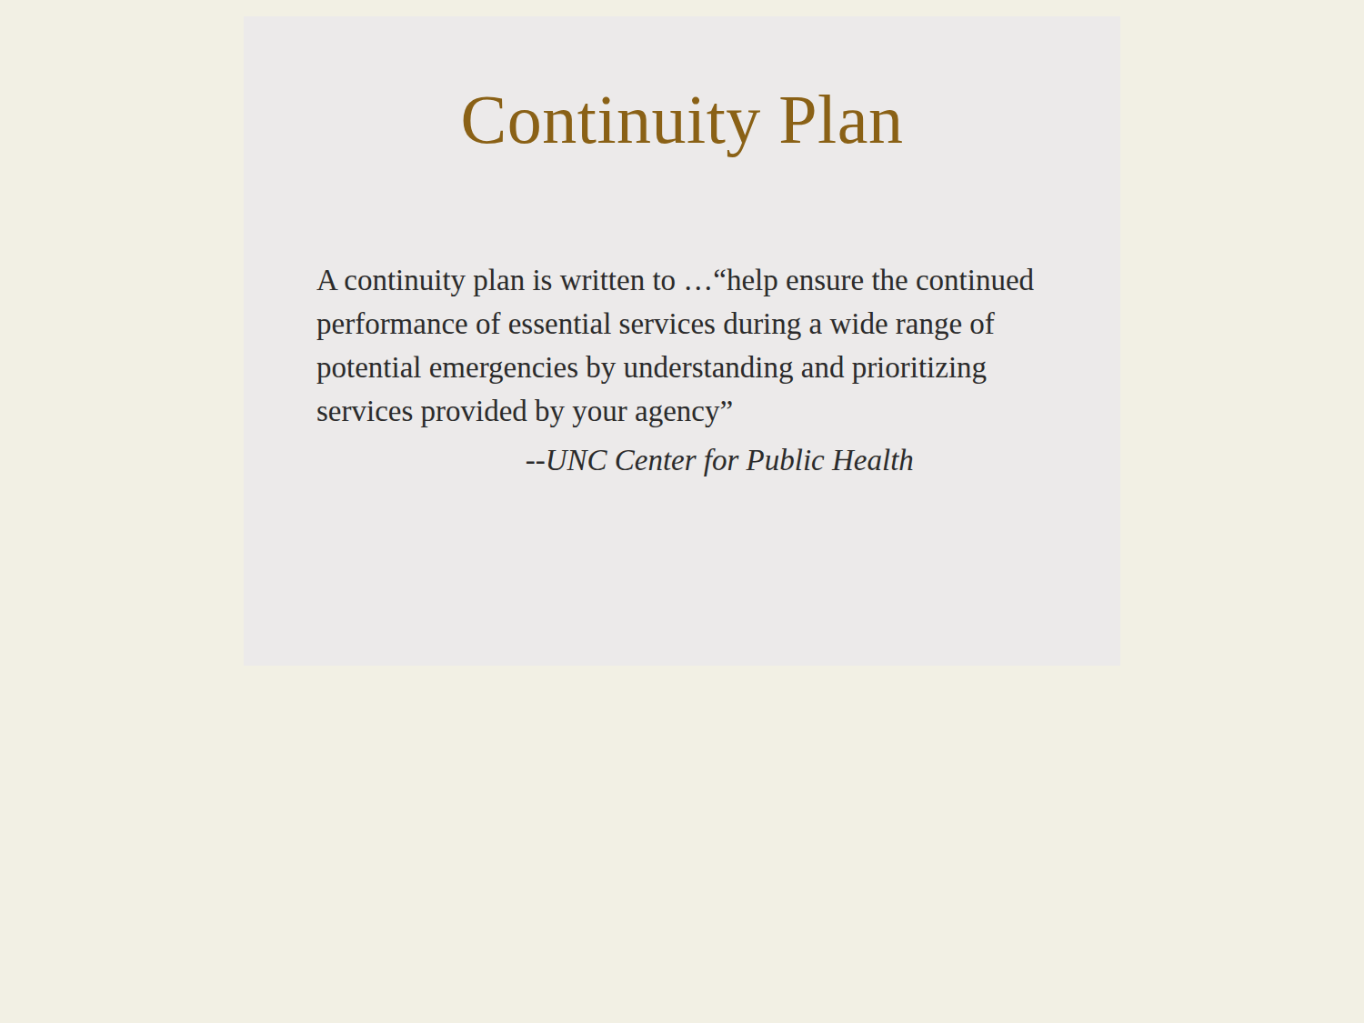Continuity Plan
A continuity plan is written to …“help ensure the continued performance of essential services during a wide range of potential emergencies by understanding and prioritizing services provided by your agency” --UNC Center for Public Health